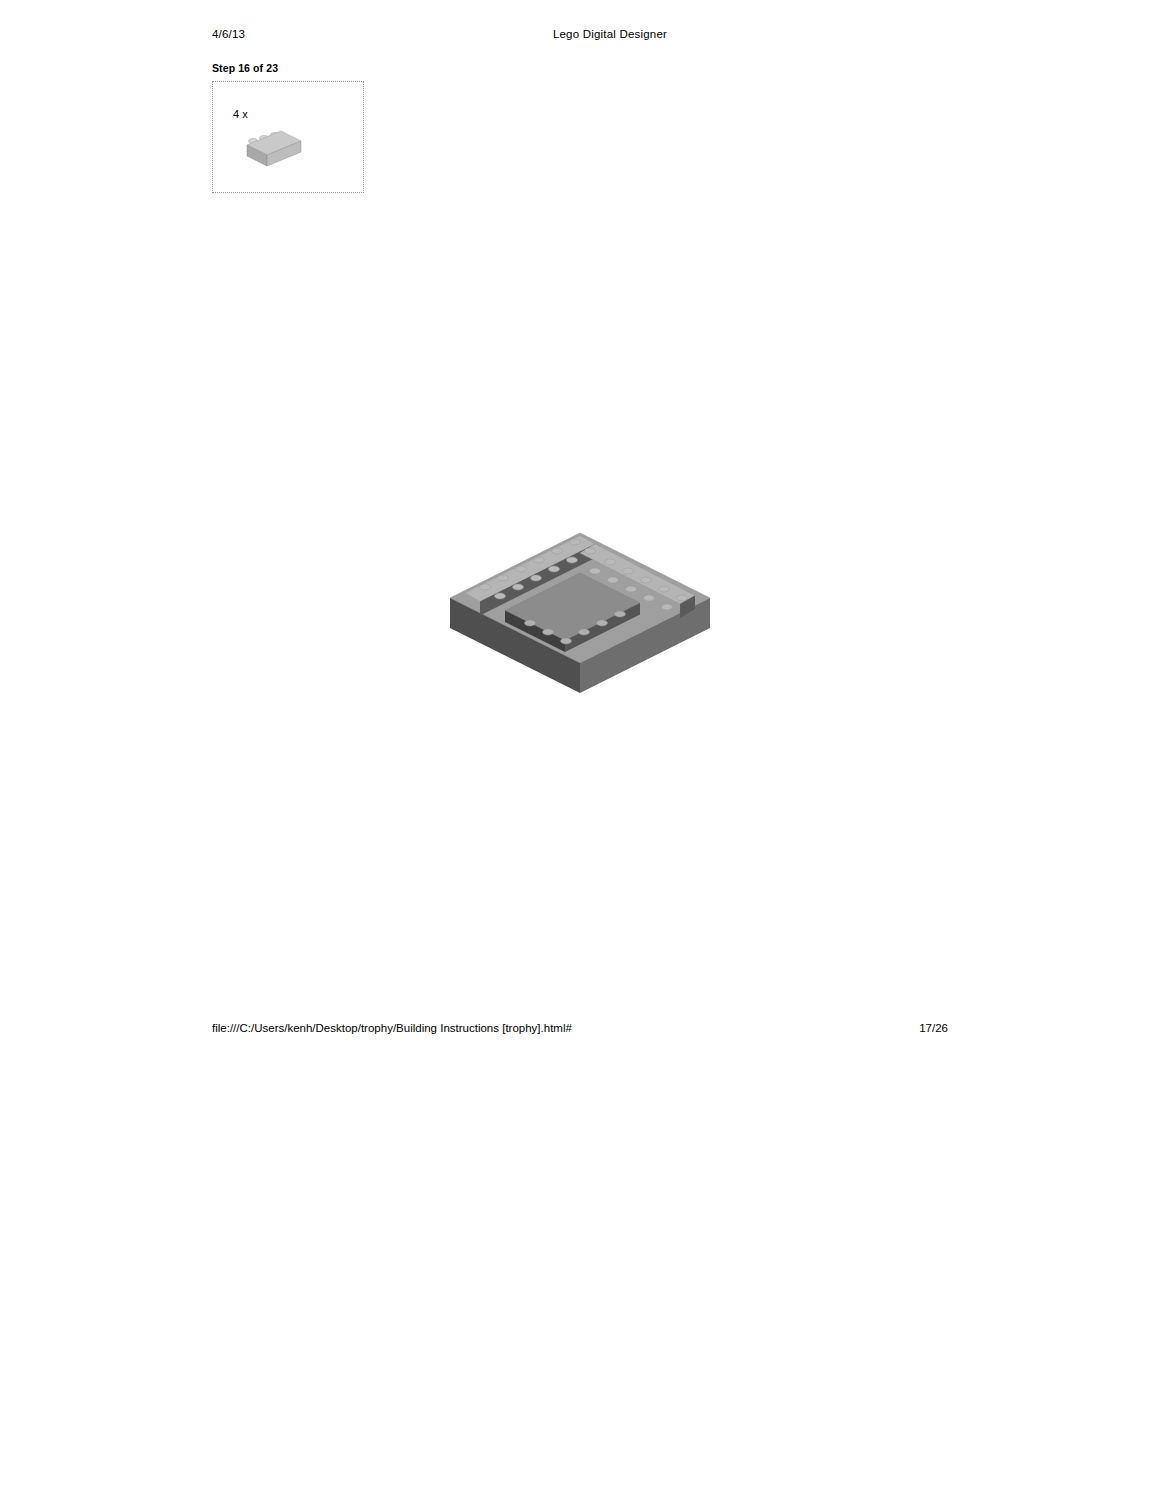4/6/13
Lego Digital Designer
Step 16 of 23
4 x
file:///C:/Users/kenh/Desktop/trophy/Building Instructions [trophy].html# 17/26